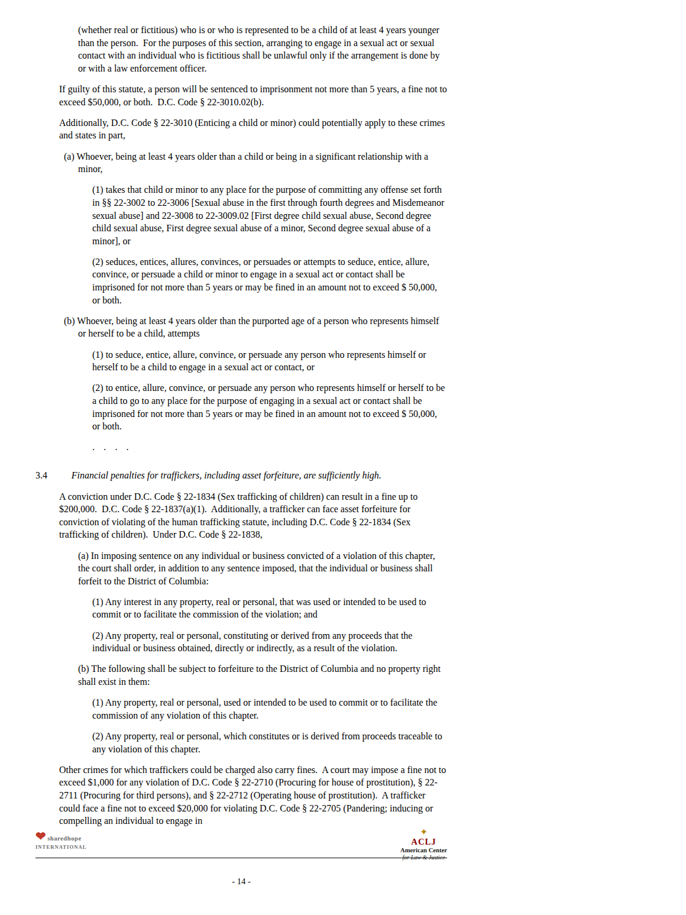(whether real or fictitious) who is or who is represented to be a child of at least 4 years younger than the person. For the purposes of this section, arranging to engage in a sexual act or sexual contact with an individual who is fictitious shall be unlawful only if the arrangement is done by or with a law enforcement officer.
If guilty of this statute, a person will be sentenced to imprisonment not more than 5 years, a fine not to exceed $50,000, or both. D.C. Code § 22-3010.02(b).
Additionally, D.C. Code § 22-3010 (Enticing a child or minor) could potentially apply to these crimes and states in part,
(a) Whoever, being at least 4 years older than a child or being in a significant relationship with a minor,
(1) takes that child or minor to any place for the purpose of committing any offense set forth in §§ 22-3002 to 22-3006 [Sexual abuse in the first through fourth degrees and Misdemeanor sexual abuse] and 22-3008 to 22-3009.02 [First degree child sexual abuse, Second degree child sexual abuse, First degree sexual abuse of a minor, Second degree sexual abuse of a minor], or
(2) seduces, entices, allures, convinces, or persuades or attempts to seduce, entice, allure, convince, or persuade a child or minor to engage in a sexual act or contact shall be imprisoned for not more than 5 years or may be fined in an amount not to exceed $ 50,000, or both.
(b) Whoever, being at least 4 years older than the purported age of a person who represents himself or herself to be a child, attempts
(1) to seduce, entice, allure, convince, or persuade any person who represents himself or herself to be a child to engage in a sexual act or contact, or
(2) to entice, allure, convince, or persuade any person who represents himself or herself to be a child to go to any place for the purpose of engaging in a sexual act or contact shall be imprisoned for not more than 5 years or may be fined in an amount not to exceed $ 50,000, or both.
. . . .
3.4 Financial penalties for traffickers, including asset forfeiture, are sufficiently high.
A conviction under D.C. Code § 22-1834 (Sex trafficking of children) can result in a fine up to $200,000. D.C. Code § 22-1837(a)(1). Additionally, a trafficker can face asset forfeiture for conviction of violating of the human trafficking statute, including D.C. Code § 22-1834 (Sex trafficking of children). Under D.C. Code § 22-1838,
(a) In imposing sentence on any individual or business convicted of a violation of this chapter, the court shall order, in addition to any sentence imposed, that the individual or business shall forfeit to the District of Columbia:
(1) Any interest in any property, real or personal, that was used or intended to be used to commit or to facilitate the commission of the violation; and
(2) Any property, real or personal, constituting or derived from any proceeds that the individual or business obtained, directly or indirectly, as a result of the violation.
(b) The following shall be subject to forfeiture to the District of Columbia and no property right shall exist in them:
(1) Any property, real or personal, used or intended to be used to commit or to facilitate the commission of any violation of this chapter.
(2) Any property, real or personal, which constitutes or is derived from proceeds traceable to any violation of this chapter.
Other crimes for which traffickers could be charged also carry fines. A court may impose a fine not to exceed $1,000 for any violation of D.C. Code § 22-2710 (Procuring for house of prostitution), § 22-2711 (Procuring for third persons), and § 22-2712 (Operating house of prostitution). A trafficker could face a fine not to exceed $20,000 for violating D.C. Code § 22-2705 (Pandering; inducing or compelling an individual to engage in
❤ sharedhope
INTERNATIONAL
✦ ACLJ
American Center
for Law & Justice
- 14 -